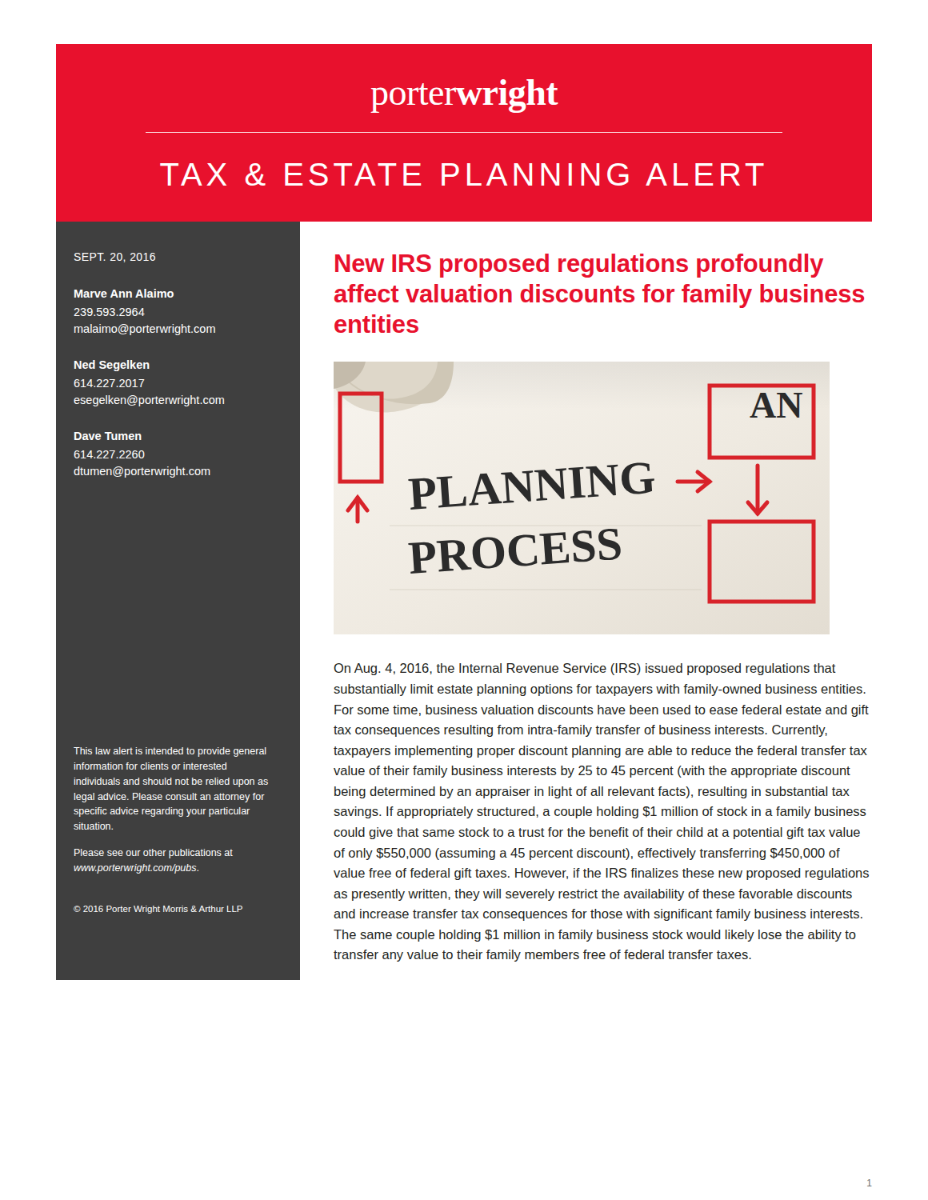porter wright
Tax & Estate Planning Alert
SEPT. 20, 2016
Marve Ann Alaimo 239.593.2964 malaimo@porterwright.com
Ned Segelken 614.227.2017 esegelken@porterwright.com
Dave Tumen 614.227.2260 dtumen@porterwright.com
This law alert is intended to provide general information for clients or interested individuals and should not be relied upon as legal advice. Please consult an attorney for specific advice regarding your particular situation.
Please see our other publications at www.porterwright.com/pubs.
© 2016 Porter Wright Morris & Arthur LLP
New IRS proposed regulations profoundly affect valuation discounts for family business entities
PLANNING PROCESS AN
On Aug. 4, 2016, the Internal Revenue Service (IRS) issued proposed regulations that substantially limit estate planning options for taxpayers with family-owned business entities. For some time, business valuation discounts have been used to ease federal estate and gift tax consequences resulting from intra-family transfer of business interests. Currently, taxpayers implementing proper discount planning are able to reduce the federal transfer tax value of their family business interests by 25 to 45 percent (with the appropriate discount being determined by an appraiser in light of all relevant facts), resulting in substantial tax savings. If appropriately structured, a couple holding $1 million of stock in a family business could give that same stock to a trust for the benefit of their child at a potential gift tax value of only $550,000 (assuming a 45 percent discount), effectively transferring $450,000 of value free of federal gift taxes. However, if the IRS finalizes these new proposed regulations as presently written, they will severely restrict the availability of these favorable discounts and increase transfer tax consequences for those with significant family business interests. The same couple holding $1 million in family business stock would likely lose the ability to transfer any value to their family members free of federal transfer taxes.
1